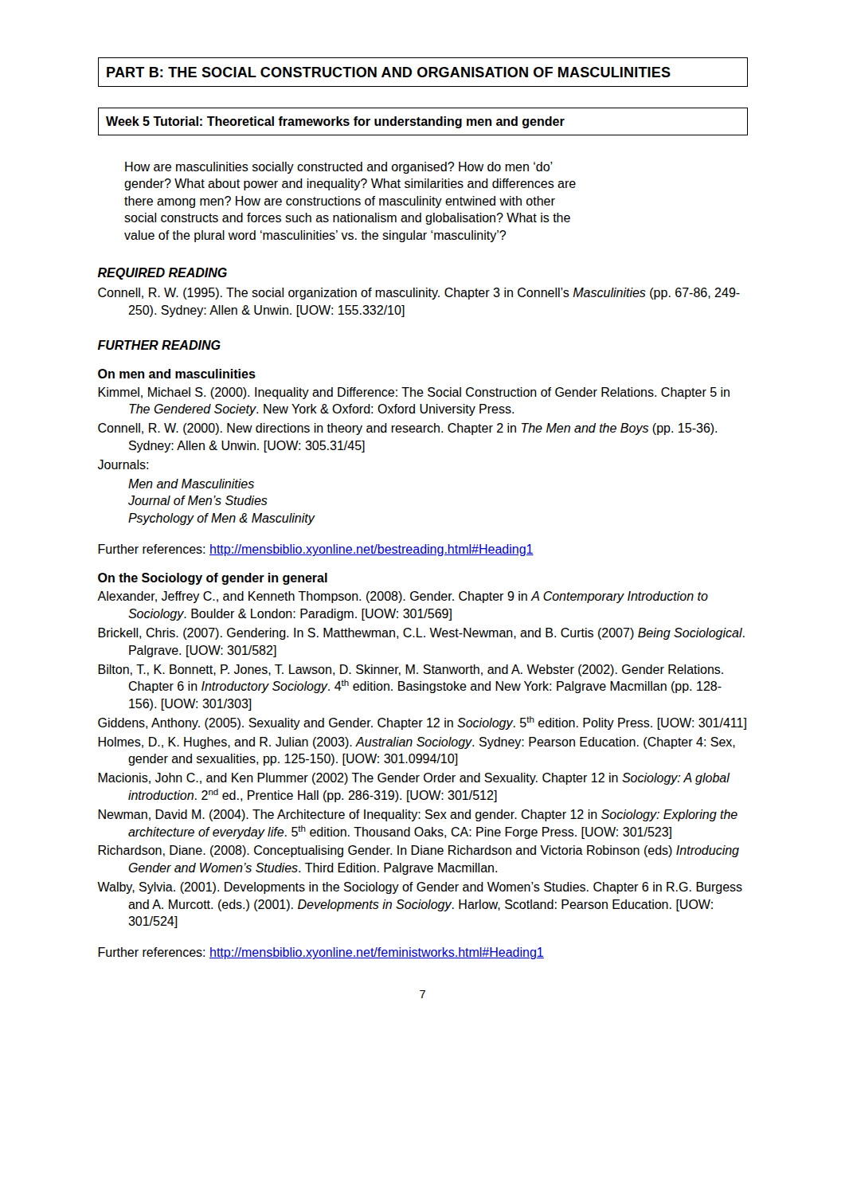PART B: THE SOCIAL CONSTRUCTION AND ORGANISATION OF MASCULINITIES
Week 5 Tutorial: Theoretical frameworks for understanding men and gender
How are masculinities socially constructed and organised? How do men ‘do’ gender? What about power and inequality? What similarities and differences are there among men? How are constructions of masculinity entwined with other social constructs and forces such as nationalism and globalisation? What is the value of the plural word ‘masculinities’ vs. the singular ‘masculinity’?
REQUIRED READING
Connell, R. W. (1995). The social organization of masculinity. Chapter 3 in Connell’s Masculinities (pp. 67-86, 249-250). Sydney: Allen & Unwin. [UOW: 155.332/10]
FURTHER READING
On men and masculinities
Kimmel, Michael S. (2000). Inequality and Difference: The Social Construction of Gender Relations. Chapter 5 in The Gendered Society. New York & Oxford: Oxford University Press.
Connell, R. W. (2000). New directions in theory and research. Chapter 2 in The Men and the Boys (pp. 15-36). Sydney: Allen & Unwin. [UOW: 305.31/45]
Journals:
Men and Masculinities
Journal of Men’s Studies
Psychology of Men & Masculinity
Further references: http://mensbiblio.xyonline.net/bestreading.html#Heading1
On the Sociology of gender in general
Alexander, Jeffrey C., and Kenneth Thompson. (2008). Gender. Chapter 9 in A Contemporary Introduction to Sociology. Boulder & London: Paradigm. [UOW: 301/569]
Brickell, Chris. (2007). Gendering. In S. Matthewman, C.L. West-Newman, and B. Curtis (2007) Being Sociological. Palgrave. [UOW: 301/582]
Bilton, T., K. Bonnett, P. Jones, T. Lawson, D. Skinner, M. Stanworth, and A. Webster (2002). Gender Relations. Chapter 6 in Introductory Sociology. 4th edition. Basingstoke and New York: Palgrave Macmillan (pp. 128-156). [UOW: 301/303]
Giddens, Anthony. (2005). Sexuality and Gender. Chapter 12 in Sociology. 5th edition. Polity Press. [UOW: 301/411]
Holmes, D., K. Hughes, and R. Julian (2003). Australian Sociology. Sydney: Pearson Education. (Chapter 4: Sex, gender and sexualities, pp. 125-150). [UOW: 301.0994/10]
Macionis, John C., and Ken Plummer (2002) The Gender Order and Sexuality. Chapter 12 in Sociology: A global introduction. 2nd ed., Prentice Hall (pp. 286-319). [UOW: 301/512]
Newman, David M. (2004). The Architecture of Inequality: Sex and gender. Chapter 12 in Sociology: Exploring the architecture of everyday life. 5th edition. Thousand Oaks, CA: Pine Forge Press. [UOW: 301/523]
Richardson, Diane. (2008). Conceptualising Gender. In Diane Richardson and Victoria Robinson (eds) Introducing Gender and Women’s Studies. Third Edition. Palgrave Macmillan.
Walby, Sylvia. (2001). Developments in the Sociology of Gender and Women’s Studies. Chapter 6 in R.G. Burgess and A. Murcott. (eds.) (2001). Developments in Sociology. Harlow, Scotland: Pearson Education. [UOW: 301/524]
Further references: http://mensbiblio.xyonline.net/feministworks.html#Heading1
7